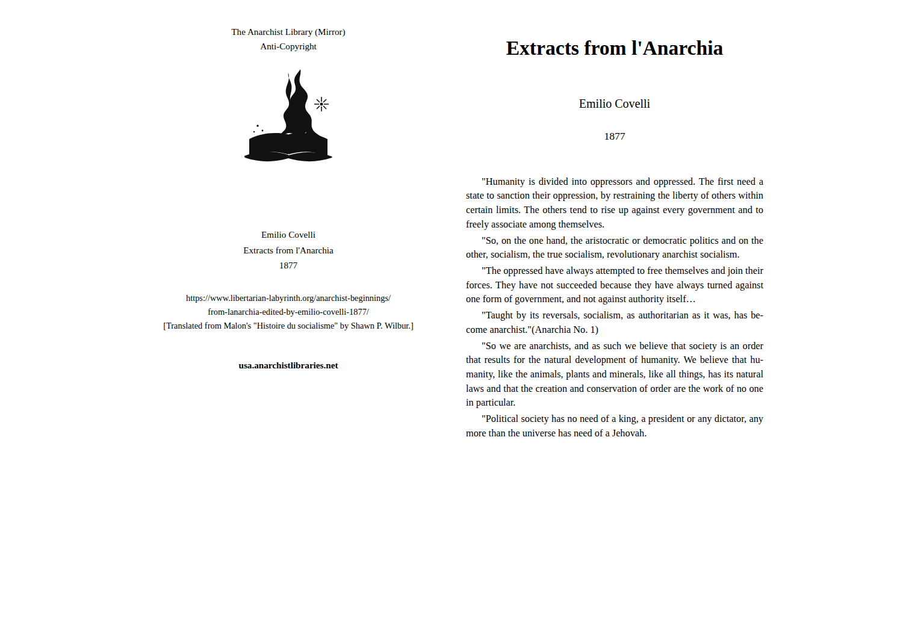The Anarchist Library (Mirror)
Anti-Copyright
Emilio Covelli
Extracts from l'Anarchia
1877
https://www.libertarian-labyrinth.org/anarchist-beginnings/
from-lanarchia-edited-by-emilio-covelli-1877/
[Translated from Malon's "Histoire du socialisme" by Shawn P. Wilbur.]
usa.anarchistlibraries.net
Extracts from l'Anarchia
Emilio Covelli
1877
"Humanity is divided into oppressors and oppressed. The first need a state to sanction their oppression, by restraining the liberty of others within certain limits. The others tend to rise up against every government and to freely associate among themselves.
"So, on the one hand, the aristocratic or democratic politics and on the other, socialism, the true socialism, revolutionary anarchist socialism.
"The oppressed have always attempted to free themselves and join their forces. They have not succeeded because they have always turned against one form of government, and not against authority itself…
"Taught by its reversals, socialism, as authoritarian as it was, has become anarchist."(Anarchia No. 1)
"So we are anarchists, and as such we believe that society is an order that results for the natural development of humanity. We believe that humanity, like the animals, plants and minerals, like all things, has its natural laws and that the creation and conservation of order are the work of no one in particular.
"Political society has no need of a king, a president or any dictator, any more than the universe has need of a Jehovah.